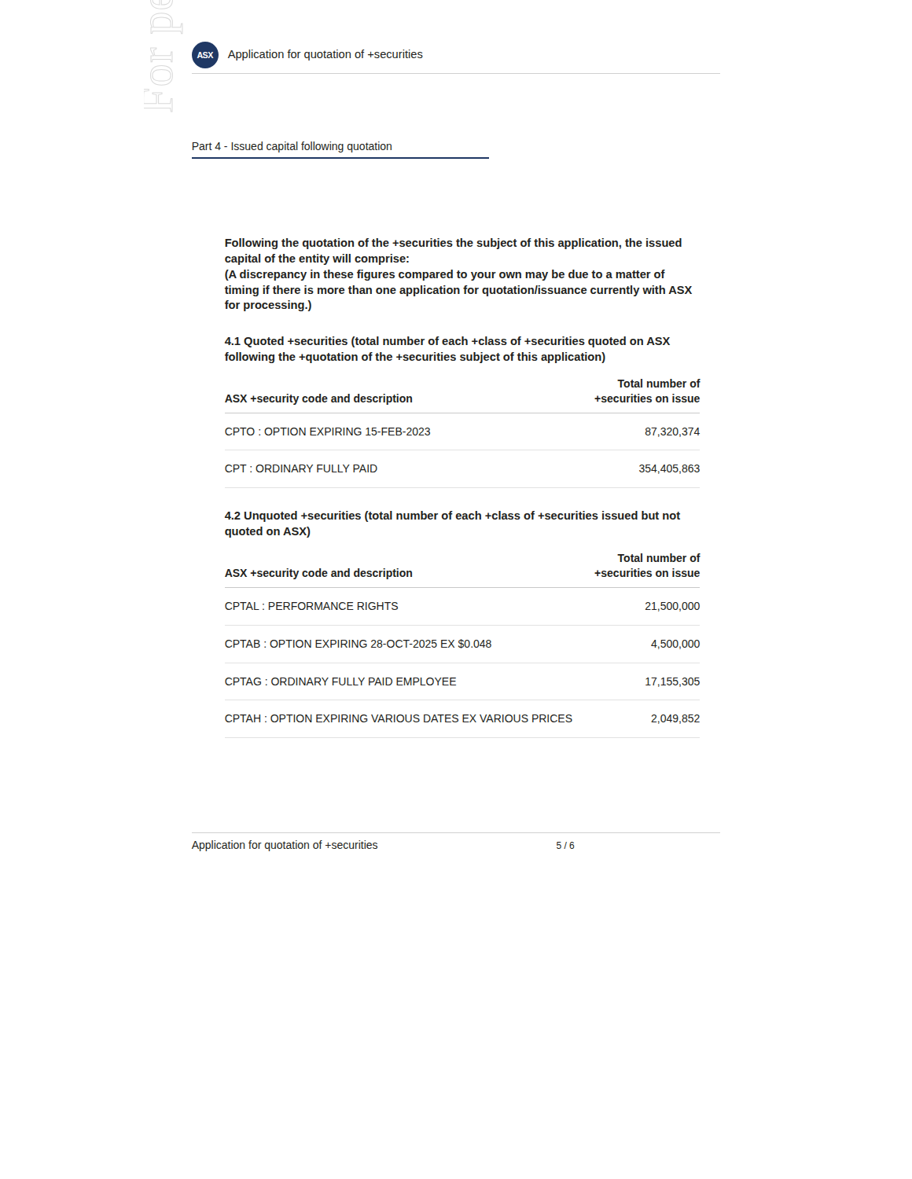For personal use only
ASX
Application for quotation of +securities
Part 4 - Issued capital following quotation
Following the quotation of the +securities the subject of this application, the issued capital of the entity will comprise:
(A discrepancy in these figures compared to your own may be due to a matter of timing if there is more than one application for quotation/issuance currently with ASX for processing.)
4.1 Quoted +securities (total number of each +class of +securities quoted on ASX following the +quotation of the +securities subject of this application)
| ASX +security code and description | Total number of +securities on issue |
| --- | --- |
| CPTO : OPTION EXPIRING 15-FEB-2023 | 87,320,374 |
| CPT : ORDINARY FULLY PAID | 354,405,863 |
4.2 Unquoted +securities (total number of each +class of +securities issued but not quoted on ASX)
| ASX +security code and description | Total number of +securities on issue |
| --- | --- |
| CPTAL : PERFORMANCE RIGHTS | 21,500,000 |
| CPTAB : OPTION EXPIRING 28-OCT-2025 EX $0.048 | 4,500,000 |
| CPTAG : ORDINARY FULLY PAID EMPLOYEE | 17,155,305 |
| CPTAH : OPTION EXPIRING VARIOUS DATES EX VARIOUS PRICES | 2,049,852 |
Application for quotation of +securities
5 / 6